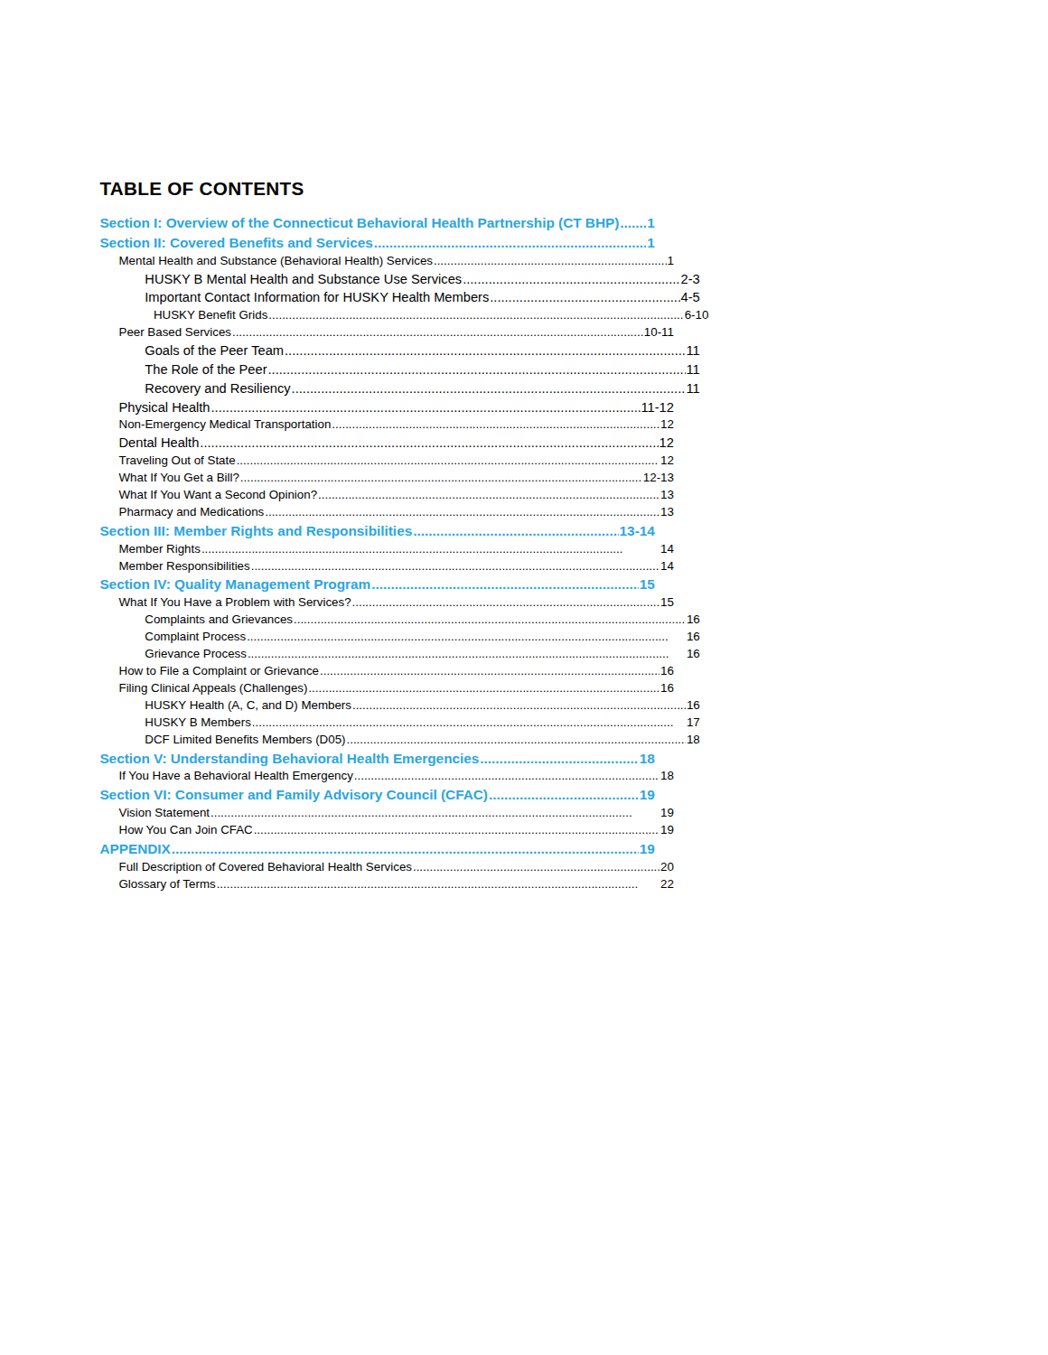TABLE OF CONTENTS
Section I: Overview of the Connecticut Behavioral Health Partnership (CT BHP) .............................................................................................................................. 1
Section II: Covered Benefits and Services .............................................................................................................................. 1
Mental Health and Substance (Behavioral Health) Services .............................................................................................................................. 1
HUSKY B Mental Health and Substance Use Services .............................................................................................................................. 2-3
Important Contact Information for HUSKY Health Members .............................................................................................................................. 4-5
HUSKY Benefit Grids .............................................................................................................................. 6-10
Peer Based Services .............................................................................................................................. 10-11
Goals of the Peer Team .............................................................................................................................. 11
The Role of the Peer .............................................................................................................................. 11
Recovery and Resiliency .............................................................................................................................. 11
Physical Health .............................................................................................................................. 11-12
Non-Emergency Medical Transportation .............................................................................................................................. 12
Dental Health .............................................................................................................................. 12
Traveling Out of State .............................................................................................................................. 12
What If You Get a Bill? .............................................................................................................................. 12-13
What If You Want a Second Opinion? .............................................................................................................................. 13
Pharmacy and Medications .............................................................................................................................. 13
Section III: Member Rights and Responsibilities .............................................................................................................................. 13-14
Member Rights .............................................................................................................................. 14
Member Responsibilities .............................................................................................................................. 14
Section IV: Quality Management Program .............................................................................................................................. 15
What If You Have a Problem with Services? .............................................................................................................................. 15
Complaints and Grievances .............................................................................................................................. 16
Complaint Process .............................................................................................................................. 16
Grievance Process .............................................................................................................................. 16
How to File a Complaint or Grievance .............................................................................................................................. 16
Filing Clinical Appeals (Challenges) .............................................................................................................................. 16
HUSKY Health (A, C, and D) Members .............................................................................................................................. 16
HUSKY B Members .............................................................................................................................. 17
DCF Limited Benefits Members (D05) .............................................................................................................................. 18
Section V: Understanding Behavioral Health Emergencies .............................................................................................................................. 18
If You Have a Behavioral Health Emergency .............................................................................................................................. 18
Section VI: Consumer and Family Advisory Council (CFAC) .............................................................................................................................. 19
Vision Statement .............................................................................................................................. 19
How You Can Join CFAC .............................................................................................................................. 19
APPENDIX .............................................................................................................................. 19
Full Description of Covered Behavioral Health Services .............................................................................................................................. 20
Glossary of Terms .............................................................................................................................. 22